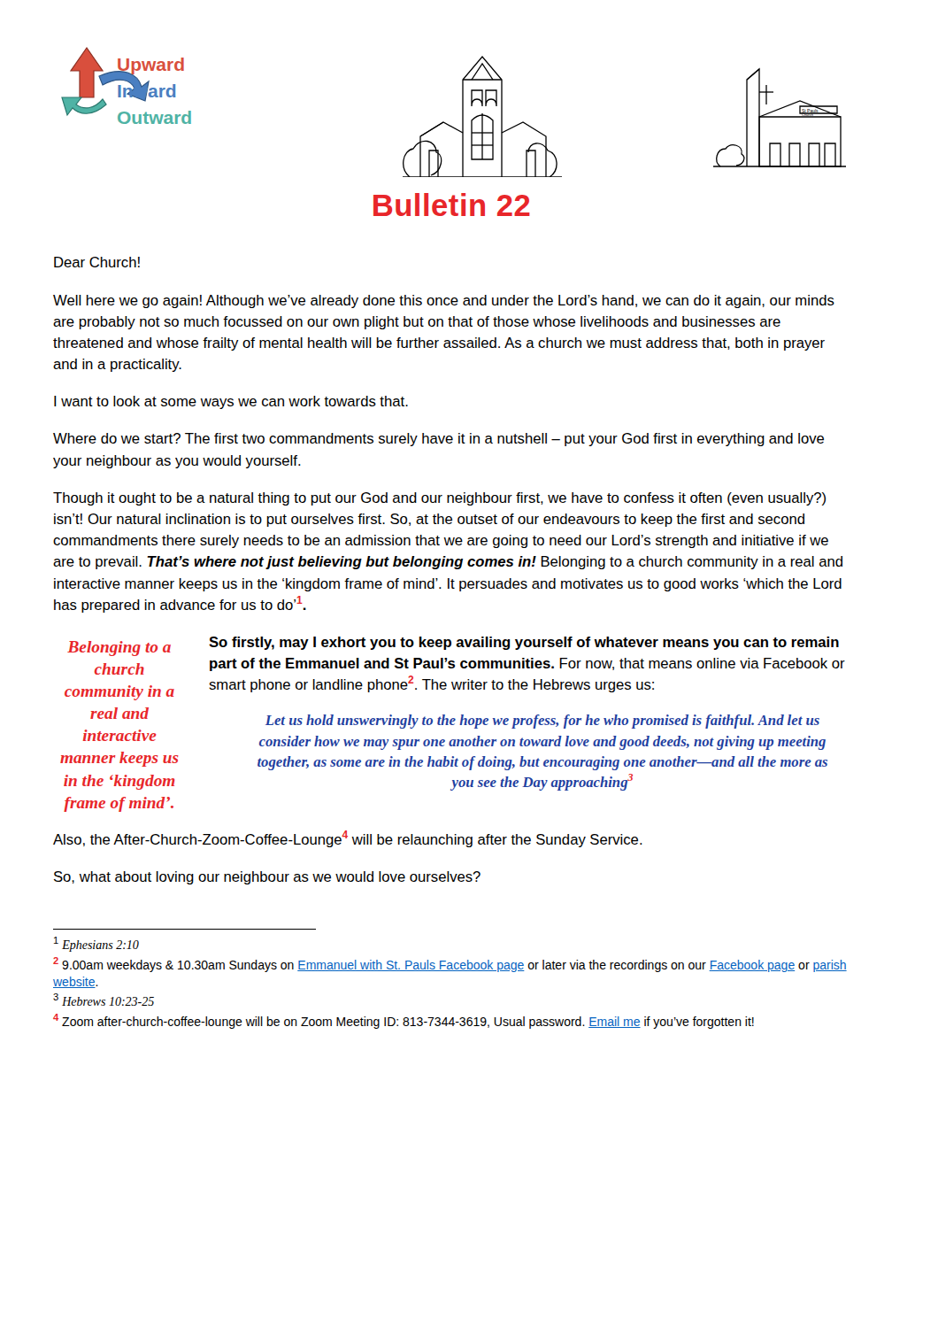Upward Inward Outward
St Pauls Church
Bulletin 22
Dear Church!
Well here we go again! Although we’ve already done this once and under the Lord’s hand, we can do it again, our minds are probably not so much focussed on our own plight but on that of those whose livelihoods and businesses are threatened and whose frailty of mental health will be further assailed. As a church we must address that, both in prayer and in a practicality.
I want to look at some ways we can work towards that.
Where do we start? The first two commandments surely have it in a nutshell – put your God first in everything and love your neighbour as you would yourself.
Though it ought to be a natural thing to put our God and our neighbour first, we have to confess it often (even usually?) isn’t! Our natural inclination is to put ourselves first. So, at the outset of our endeavours to keep the first and second commandments there surely needs to be an admission that we are going to need our Lord’s strength and initiative if we are to prevail. That’s where not just believing but belonging comes in! Belonging to a church community in a real and interactive manner keeps us in the ‘kingdom frame of mind’. It persuades and motivates us to good works ‘which the Lord has prepared in advance for us to do’1.
Belonging to a church community in a real and interactive manner keeps us in the ‘kingdom frame of mind’.
So firstly, may I exhort you to keep availing yourself of whatever means you can to remain part of the Emmanuel and St Paul’s communities. For now, that means online via Facebook or smart phone or landline phone2. The writer to the Hebrews urges us:
Let us hold unswervingly to the hope we profess, for he who promised is faithful. And let us consider how we may spur one another on toward love and good deeds, not giving up meeting together, as some are in the habit of doing, but encouraging one another—and all the more as you see the Day approaching3
Also, the After-Church-Zoom-Coffee-Lounge4 will be relaunching after the Sunday Service.
So, what about loving our neighbour as we would love ourselves?
1 Ephesians 2:10
2 9.00am weekdays & 10.30am Sundays on Emmanuel with St. Pauls Facebook page or later via the recordings on our Facebook page or parish website.
3 Hebrews 10:23-25
4 Zoom after-church-coffee-lounge will be on Zoom Meeting ID: 813-7344-3619, Usual password. Email me if you’ve forgotten it!